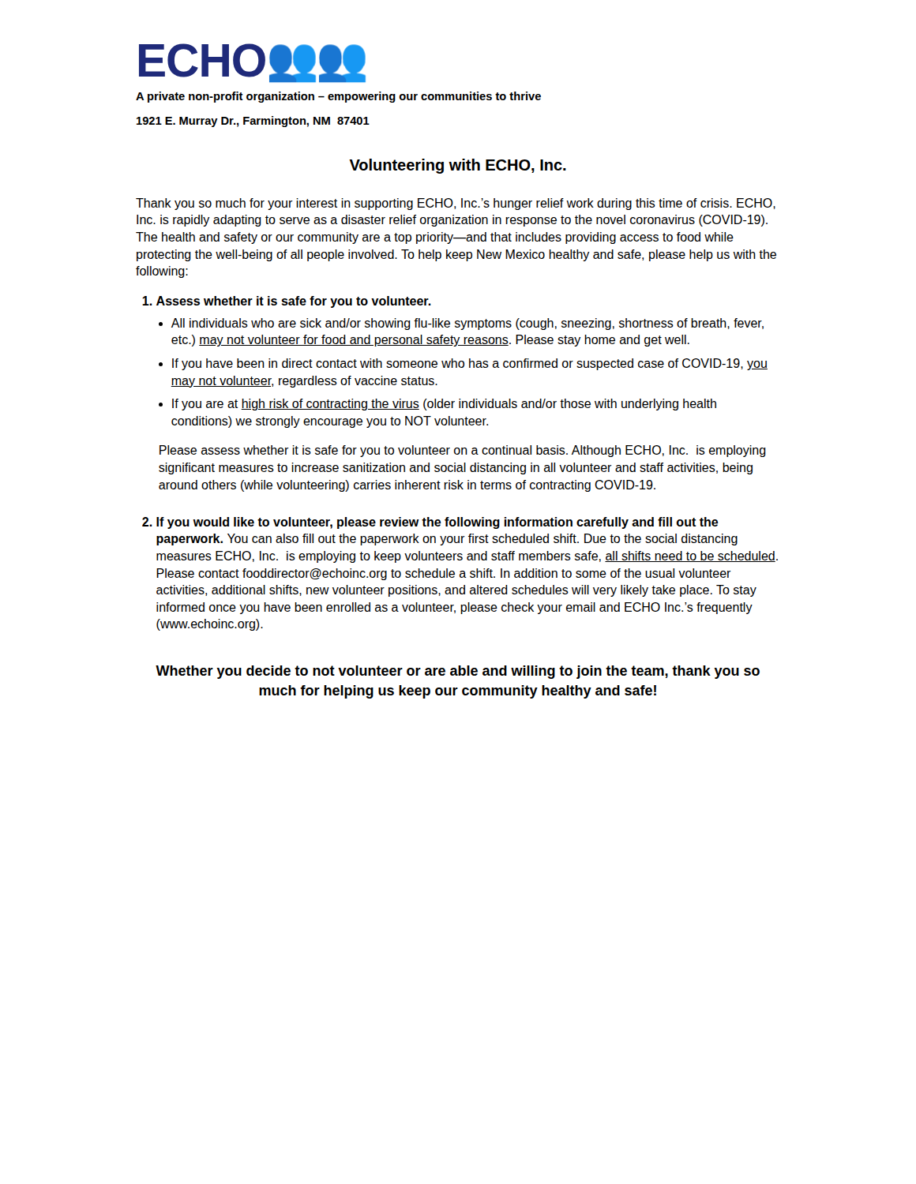ECHO👥👥
A private non-profit organization – empowering our communities to thrive
1921 E. Murray Dr., Farmington, NM 87401
Volunteering with ECHO, Inc.
Thank you so much for your interest in supporting ECHO, Inc.’s hunger relief work during this time of crisis. ECHO, Inc. is rapidly adapting to serve as a disaster relief organization in response to the novel coronavirus (COVID-19). The health and safety or our community are a top priority—and that includes providing access to food while protecting the well-being of all people involved. To help keep New Mexico healthy and safe, please help us with the following:
Assess whether it is safe for you to volunteer.
All individuals who are sick and/or showing flu-like symptoms (cough, sneezing, shortness of breath, fever, etc.) may not volunteer for food and personal safety reasons. Please stay home and get well.
If you have been in direct contact with someone who has a confirmed or suspected case of COVID-19, you may not volunteer, regardless of vaccine status.
If you are at high risk of contracting the virus (older individuals and/or those with underlying health conditions) we strongly encourage you to NOT volunteer.
Please assess whether it is safe for you to volunteer on a continual basis. Although ECHO, Inc. is employing significant measures to increase sanitization and social distancing in all volunteer and staff activities, being around others (while volunteering) carries inherent risk in terms of contracting COVID-19.
If you would like to volunteer, please review the following information carefully and fill out the paperwork. You can also fill out the paperwork on your first scheduled shift. Due to the social distancing measures ECHO, Inc. is employing to keep volunteers and staff members safe, all shifts need to be scheduled. Please contact fooddirector@echoinc.org to schedule a shift. In addition to some of the usual volunteer activities, additional shifts, new volunteer positions, and altered schedules will very likely take place. To stay informed once you have been enrolled as a volunteer, please check your email and ECHO Inc.’s frequently (www.echoinc.org).
Whether you decide to not volunteer or are able and willing to join the team, thank you so much for helping us keep our community healthy and safe!